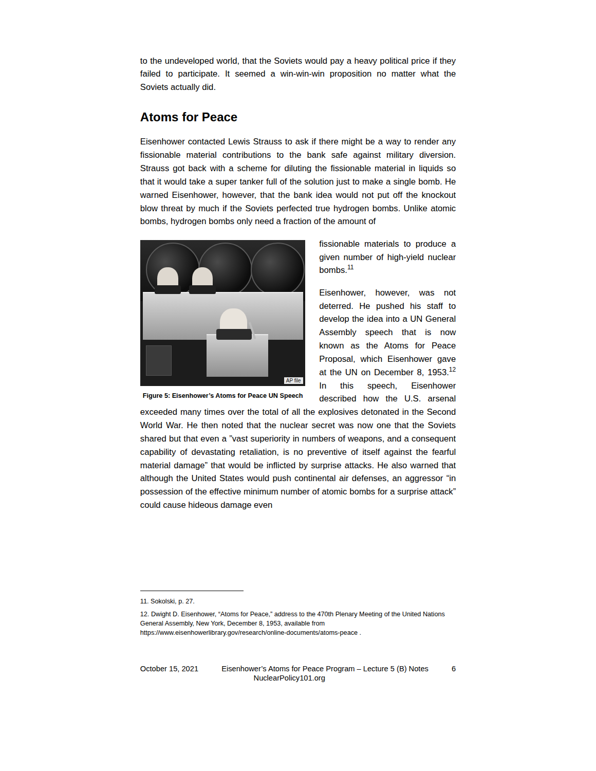to the undeveloped world, that the Soviets would pay a heavy political price if they failed to participate. It seemed a win-win-win proposition no matter what the Soviets actually did.
Atoms for Peace
Eisenhower contacted Lewis Strauss to ask if there might be a way to render any fissionable material contributions to the bank safe against military diversion. Strauss got back with a scheme for diluting the fissionable material in liquids so that it would take a super tanker full of the solution just to make a single bomb. He warned Eisenhower, however, that the bank idea would not put off the knockout blow threat by much if the Soviets perfected true hydrogen bombs. Unlike atomic bombs, hydrogen bombs only need a fraction of the amount of
AP file
Figure 5: Eisenhower’s Atoms for Peace UN Speech
fissionable materials to produce a given number of high-yield nuclear bombs.11
Eisenhower, however, was not deterred. He pushed his staff to develop the idea into a UN General Assembly speech that is now known as the Atoms for Peace Proposal, which Eisenhower gave at the UN on December 8, 1953.12 In this speech, Eisenhower described how the U.S. arsenal exceeded many times over the total of all the explosives detonated in the Second World War. He then noted that the nuclear secret was now one that the Soviets shared but that even a ”vast superiority in numbers of weapons, and a consequent capability of devastating retaliation, is no preventive of itself against the fearful material damage” that would be inflicted by surprise attacks. He also warned that although the United States would push continental air defenses, an aggressor “in possession of the effective minimum number of atomic bombs for a surprise attack” could cause hideous damage even
11. Sokolski, p. 27.
12. Dwight D. Eisenhower, “Atoms for Peace,” address to the 470th Plenary Meeting of the United Nations General Assembly, New York, December 8, 1953, available from https://www.eisenhowerlibrary.gov/research/online-documents/atoms-peace .
October 15, 2021 Eisenhower’s Atoms for Peace Program – Lecture 5 (B) Notes 6
NuclearPolicy101.org